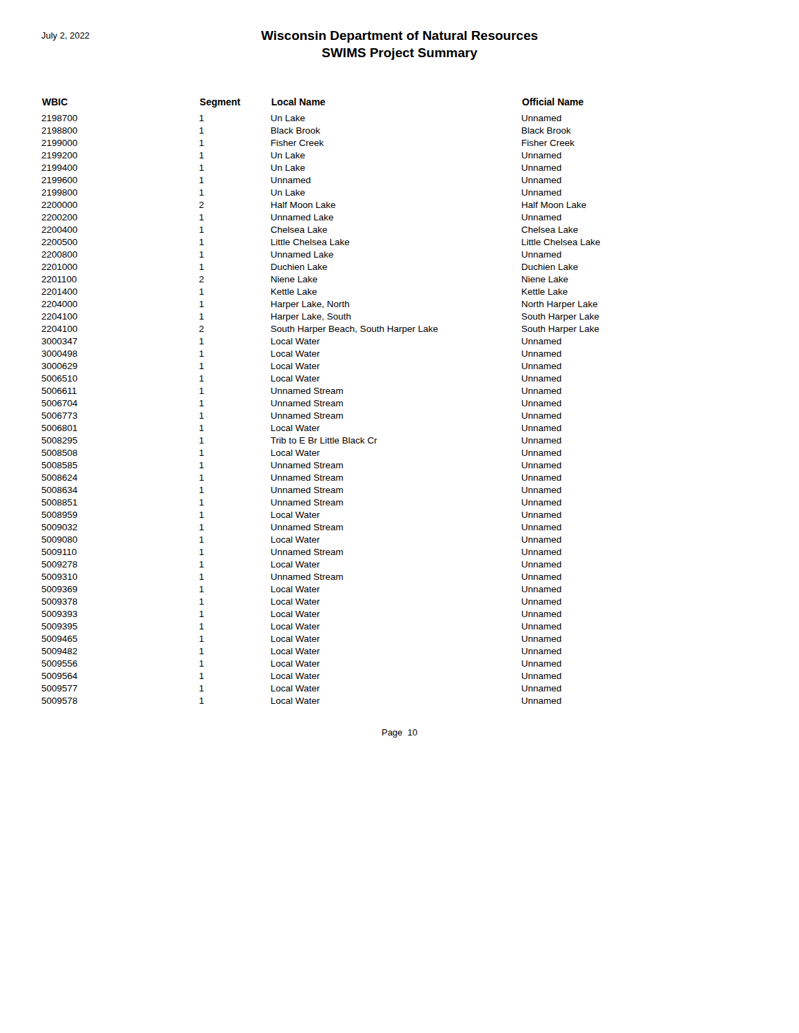July 2, 2022
Wisconsin Department of Natural Resources
SWIMS Project Summary
| WBIC | Segment | Local Name | Official Name |
| --- | --- | --- | --- |
| 2198700 | 1 | Un Lake | Unnamed |
| 2198800 | 1 | Black Brook | Black Brook |
| 2199000 | 1 | Fisher Creek | Fisher Creek |
| 2199200 | 1 | Un Lake | Unnamed |
| 2199400 | 1 | Un Lake | Unnamed |
| 2199600 | 1 | Unnamed | Unnamed |
| 2199800 | 1 | Un Lake | Unnamed |
| 2200000 | 2 | Half Moon Lake | Half Moon Lake |
| 2200200 | 1 | Unnamed Lake | Unnamed |
| 2200400 | 1 | Chelsea Lake | Chelsea Lake |
| 2200500 | 1 | Little Chelsea Lake | Little Chelsea Lake |
| 2200800 | 1 | Unnamed Lake | Unnamed |
| 2201000 | 1 | Duchien Lake | Duchien Lake |
| 2201100 | 2 | Niene Lake | Niene Lake |
| 2201400 | 1 | Kettle Lake | Kettle Lake |
| 2204000 | 1 | Harper Lake, North | North Harper Lake |
| 2204100 | 1 | Harper Lake, South | South Harper Lake |
| 2204100 | 2 | South Harper Beach, South Harper Lake | South Harper Lake |
| 3000347 | 1 | Local Water | Unnamed |
| 3000498 | 1 | Local Water | Unnamed |
| 3000629 | 1 | Local Water | Unnamed |
| 5006510 | 1 | Local Water | Unnamed |
| 5006611 | 1 | Unnamed Stream | Unnamed |
| 5006704 | 1 | Unnamed Stream | Unnamed |
| 5006773 | 1 | Unnamed Stream | Unnamed |
| 5006801 | 1 | Local Water | Unnamed |
| 5008295 | 1 | Trib to E Br Little Black Cr | Unnamed |
| 5008508 | 1 | Local Water | Unnamed |
| 5008585 | 1 | Unnamed Stream | Unnamed |
| 5008624 | 1 | Unnamed Stream | Unnamed |
| 5008634 | 1 | Unnamed Stream | Unnamed |
| 5008851 | 1 | Unnamed Stream | Unnamed |
| 5008959 | 1 | Local Water | Unnamed |
| 5009032 | 1 | Unnamed Stream | Unnamed |
| 5009080 | 1 | Local Water | Unnamed |
| 5009110 | 1 | Unnamed Stream | Unnamed |
| 5009278 | 1 | Local Water | Unnamed |
| 5009310 | 1 | Unnamed Stream | Unnamed |
| 5009369 | 1 | Local Water | Unnamed |
| 5009378 | 1 | Local Water | Unnamed |
| 5009393 | 1 | Local Water | Unnamed |
| 5009395 | 1 | Local Water | Unnamed |
| 5009465 | 1 | Local Water | Unnamed |
| 5009482 | 1 | Local Water | Unnamed |
| 5009556 | 1 | Local Water | Unnamed |
| 5009564 | 1 | Local Water | Unnamed |
| 5009577 | 1 | Local Water | Unnamed |
| 5009578 | 1 | Local Water | Unnamed |
Page 10